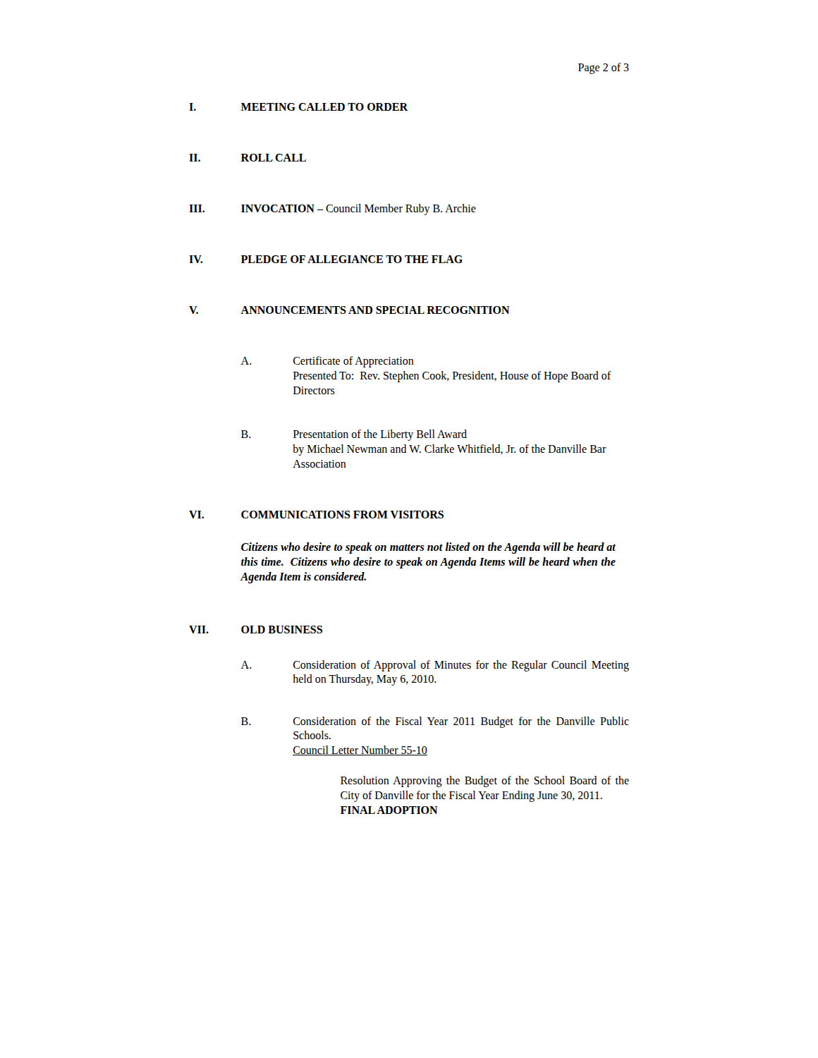Page 2 of 3
I.
Meeting Called to Order
II.
Roll Call
III.
Invocation – Council Member Ruby B. Archie
IV.
Pledge of Allegiance to the Flag
V.
Announcements and Special Recognition
A.
Certificate of Appreciation
Presented To: Rev. Stephen Cook, President, House of Hope Board of Directors
B.
Presentation of the Liberty Bell Award
by Michael Newman and W. Clarke Whitfield, Jr. of the Danville Bar Association
VI.
Communications from Visitors
Citizens who desire to speak on matters not listed on the Agenda will be heard at this time. Citizens who desire to speak on Agenda Items will be heard when the Agenda Item is considered.
VII.
Old Business
A.
Consideration of Approval of Minutes for the Regular Council Meeting held on Thursday, May 6, 2010.
B.
Consideration of the Fiscal Year 2011 Budget for the Danville Public Schools.
Council Letter Number 55-10
Resolution Approving the Budget of the School Board of the City of Danville for the Fiscal Year Ending June 30, 2011.
FINAL ADOPTION